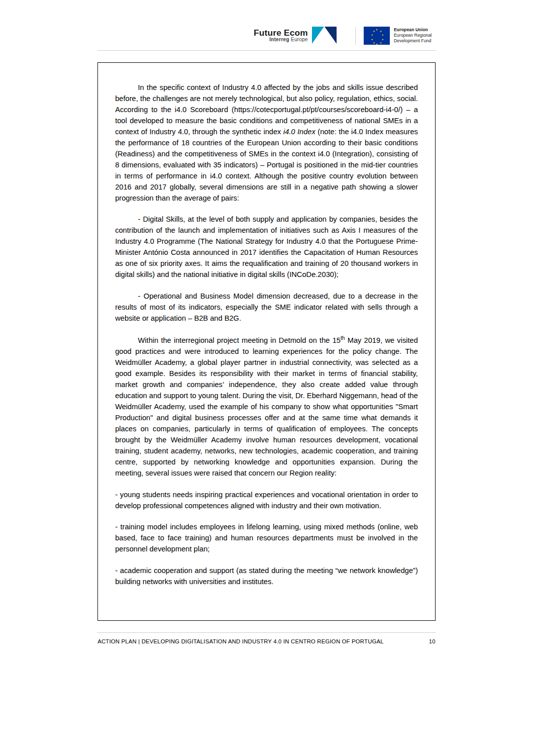Future Ecom
Interreg Europe
European Union
European Regional
Development Fund
In the specific context of Industry 4.0 affected by the jobs and skills issue described before, the challenges are not merely technological, but also policy, regulation, ethics, social. According to the i4.0 Scoreboard (https://cotecportugal.pt/pt/courses/scoreboard-i4-0/) – a tool developed to measure the basic conditions and competitiveness of national SMEs in a context of Industry 4.0, through the synthetic index i4.0 Index (note: the i4.0 Index measures the performance of 18 countries of the European Union according to their basic conditions (Readiness) and the competitiveness of SMEs in the context i4.0 (Integration), consisting of 8 dimensions, evaluated with 35 indicators) – Portugal is positioned in the mid-tier countries in terms of performance in i4.0 context. Although the positive country evolution between 2016 and 2017 globally, several dimensions are still in a negative path showing a slower progression than the average of pairs:
- Digital Skills, at the level of both supply and application by companies, besides the contribution of the launch and implementation of initiatives such as Axis I measures of the Industry 4.0 Programme (The National Strategy for Industry 4.0 that the Portuguese Prime- Minister António Costa announced in 2017 identifies the Capacitation of Human Resources as one of six priority axes. It aims the requalification and training of 20 thousand workers in digital skills) and the national initiative in digital skills (INCoDe.2030);
- Operational and Business Model dimension decreased, due to a decrease in the results of most of its indicators, especially the SME indicator related with sells through a website or application – B2B and B2G.
Within the interregional project meeting in Detmold on the 15th May 2019, we visited good practices and were introduced to learning experiences for the policy change. The Weidmüller Academy, a global player partner in industrial connectivity, was selected as a good example. Besides its responsibility with their market in terms of financial stability, market growth and companies’ independence, they also create added value through education and support to young talent. During the visit, Dr. Eberhard Niggemann, head of the Weidmüller Academy, used the example of his company to show what opportunities "Smart Production" and digital business processes offer and at the same time what demands it places on companies, particularly in terms of qualification of employees. The concepts brought by the Weidmüller Academy involve human resources development, vocational training, student academy, networks, new technologies, academic cooperation, and training centre, supported by networking knowledge and opportunities expansion. During the meeting, several issues were raised that concern our Region reality:
- young students needs inspiring practical experiences and vocational orientation in order to develop professional competences aligned with industry and their own motivation.
- training model includes employees in lifelong learning, using mixed methods (online, web based, face to face training) and human resources departments must be involved in the personnel development plan;
- academic cooperation and support (as stated during the meeting “we network knowledge”) building networks with universities and institutes.
ACTION PLAN | DEVELOPING DIGITALISATION AND INDUSTRY 4.0 IN CENTRO REGION OF PORTUGAL
10